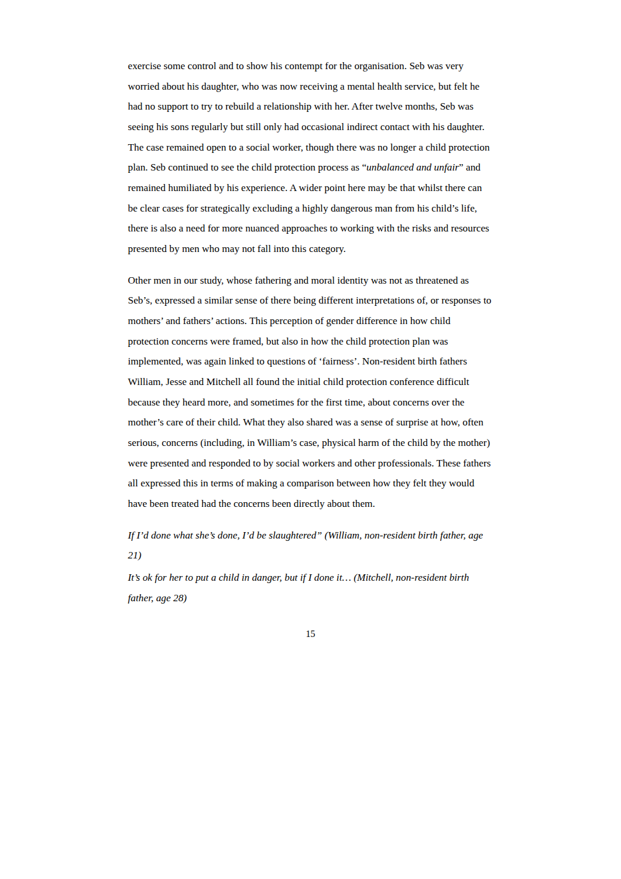exercise some control and to show his contempt for the organisation. Seb was very worried about his daughter, who was now receiving a mental health service, but felt he had no support to try to rebuild a relationship with her. After twelve months, Seb was seeing his sons regularly but still only had occasional indirect contact with his daughter. The case remained open to a social worker, though there was no longer a child protection plan. Seb continued to see the child protection process as “unbalanced and unfair” and remained humiliated by his experience. A wider point here may be that whilst there can be clear cases for strategically excluding a highly dangerous man from his child’s life, there is also a need for more nuanced approaches to working with the risks and resources presented by men who may not fall into this category.
Other men in our study, whose fathering and moral identity was not as threatened as Seb’s, expressed a similar sense of there being different interpretations of, or responses to mothers’ and fathers’ actions. This perception of gender difference in how child protection concerns were framed, but also in how the child protection plan was implemented, was again linked to questions of ‘fairness’. Non-resident birth fathers William, Jesse and Mitchell all found the initial child protection conference difficult because they heard more, and sometimes for the first time, about concerns over the mother’s care of their child. What they also shared was a sense of surprise at how, often serious, concerns (including, in William’s case, physical harm of the child by the mother) were presented and responded to by social workers and other professionals. These fathers all expressed this in terms of making a comparison between how they felt they would have been treated had the concerns been directly about them.
If I’d done what she’s done, I’d be slaughtered” (William, non-resident birth father, age 21)
It’s ok for her to put a child in danger, but if I done it… (Mitchell, non-resident birth father, age 28)
15